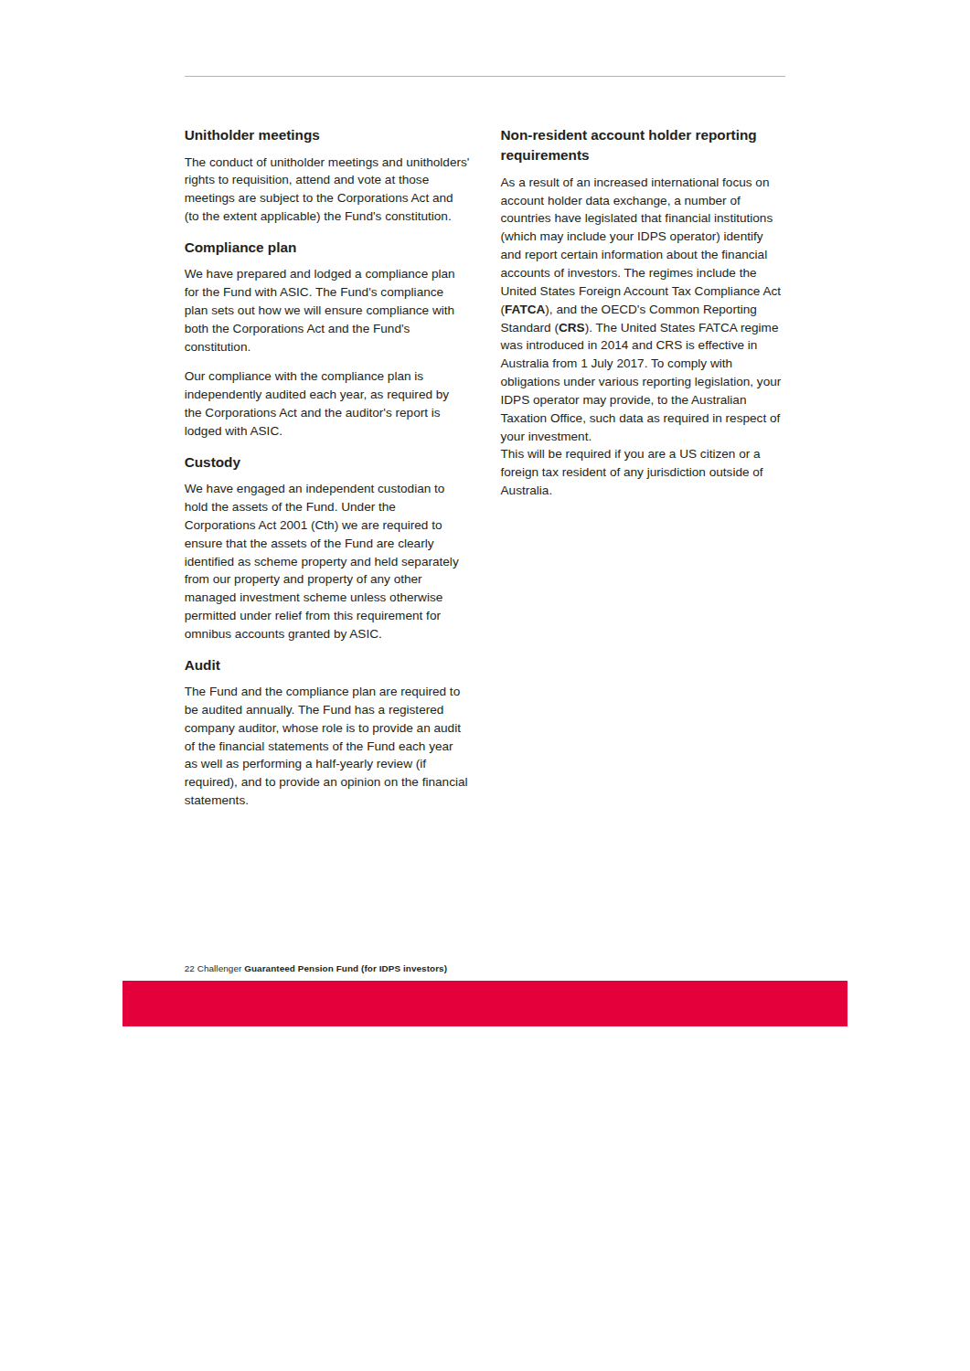Unitholder meetings
The conduct of unitholder meetings and unitholders' rights to requisition, attend and vote at those meetings are subject to the Corporations Act and (to the extent applicable) the Fund's constitution.
Compliance plan
We have prepared and lodged a compliance plan for the Fund with ASIC. The Fund's compliance plan sets out how we will ensure compliance with both the Corporations Act and the Fund's constitution.
Our compliance with the compliance plan is independently audited each year, as required by the Corporations Act and the auditor's report is lodged with ASIC.
Custody
We have engaged an independent custodian to hold the assets of the Fund. Under the Corporations Act 2001 (Cth) we are required to ensure that the assets of the Fund are clearly identified as scheme property and held separately from our property and property of any other managed investment scheme unless otherwise permitted under relief from this requirement for omnibus accounts granted by ASIC.
Audit
The Fund and the compliance plan are required to be audited annually. The Fund has a registered company auditor, whose role is to provide an audit of the financial statements of the Fund each year as well as performing a half-yearly review (if required), and to provide an opinion on the financial statements.
Non-resident account holder reporting requirements
As a result of an increased international focus on account holder data exchange, a number of countries have legislated that financial institutions (which may include your IDPS operator) identify and report certain information about the financial accounts of investors. The regimes include the United States Foreign Account Tax Compliance Act (FATCA), and the OECD's Common Reporting Standard (CRS). The United States FATCA regime was introduced in 2014 and CRS is effective in Australia from 1 July 2017. To comply with obligations under various reporting legislation, your IDPS operator may provide, to the Australian Taxation Office, such data as required in respect of your investment.
This will be required if you are a US citizen or a foreign tax resident of any jurisdiction outside of Australia.
22 Challenger Guaranteed Pension Fund (for IDPS investors)